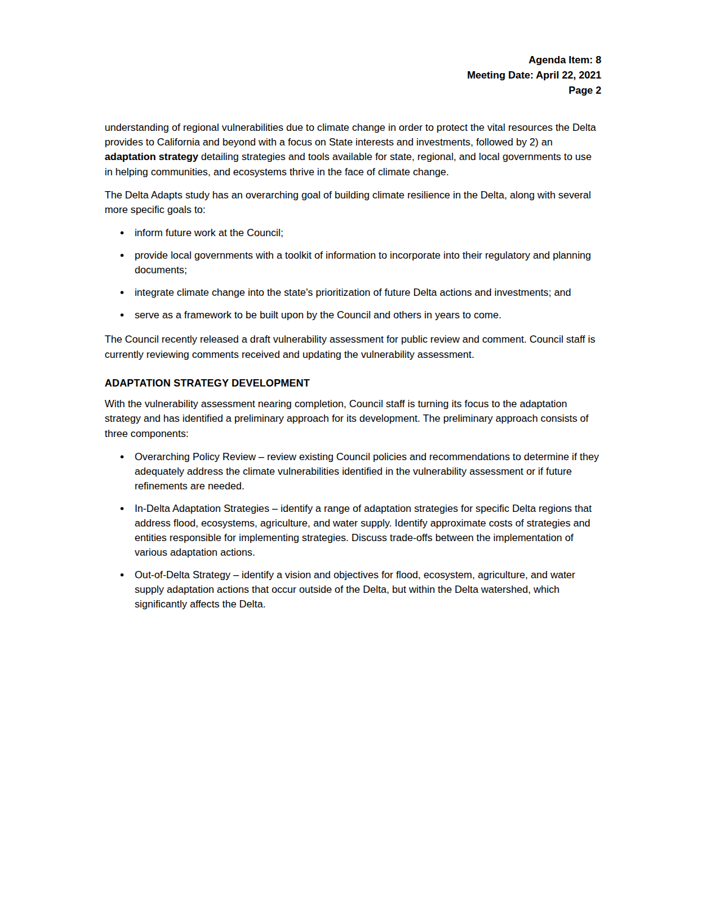Agenda Item: 8
Meeting Date: April 22, 2021
Page 2
understanding of regional vulnerabilities due to climate change in order to protect the vital resources the Delta provides to California and beyond with a focus on State interests and investments, followed by 2) an adaptation strategy detailing strategies and tools available for state, regional, and local governments to use in helping communities, and ecosystems thrive in the face of climate change.
The Delta Adapts study has an overarching goal of building climate resilience in the Delta, along with several more specific goals to:
inform future work at the Council;
provide local governments with a toolkit of information to incorporate into their regulatory and planning documents;
integrate climate change into the state's prioritization of future Delta actions and investments; and
serve as a framework to be built upon by the Council and others in years to come.
The Council recently released a draft vulnerability assessment for public review and comment. Council staff is currently reviewing comments received and updating the vulnerability assessment.
ADAPTATION STRATEGY DEVELOPMENT
With the vulnerability assessment nearing completion, Council staff is turning its focus to the adaptation strategy and has identified a preliminary approach for its development. The preliminary approach consists of three components:
Overarching Policy Review – review existing Council policies and recommendations to determine if they adequately address the climate vulnerabilities identified in the vulnerability assessment or if future refinements are needed.
In-Delta Adaptation Strategies – identify a range of adaptation strategies for specific Delta regions that address flood, ecosystems, agriculture, and water supply. Identify approximate costs of strategies and entities responsible for implementing strategies. Discuss trade-offs between the implementation of various adaptation actions.
Out-of-Delta Strategy – identify a vision and objectives for flood, ecosystem, agriculture, and water supply adaptation actions that occur outside of the Delta, but within the Delta watershed, which significantly affects the Delta.